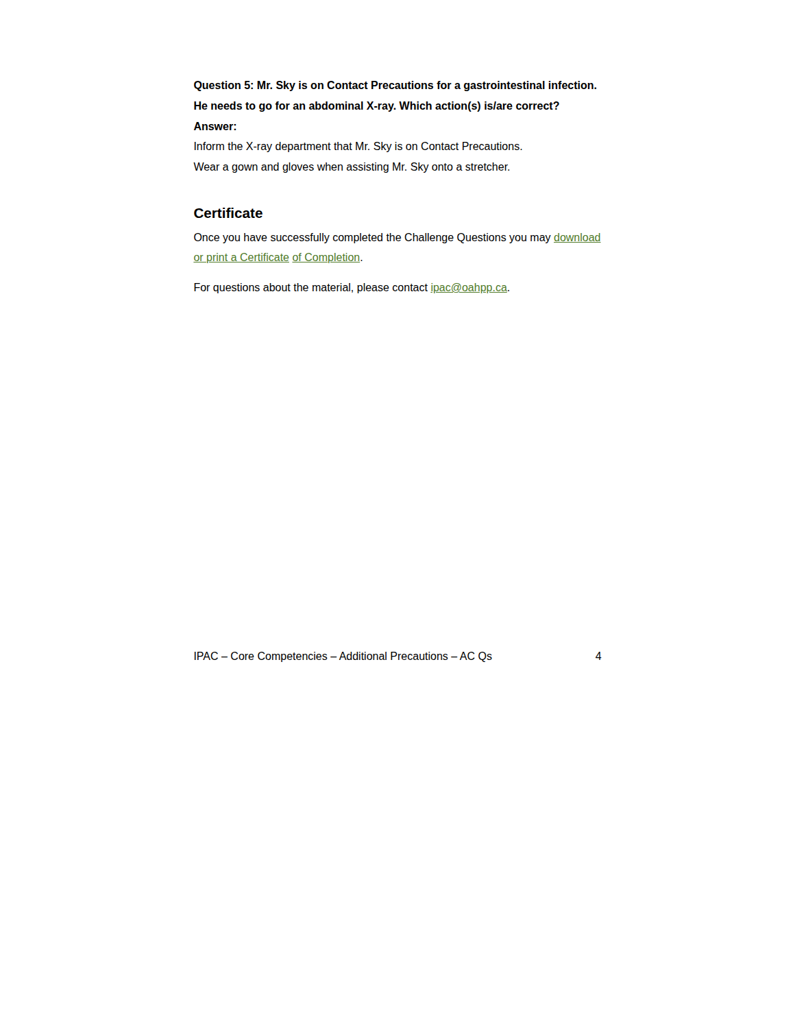Question 5: Mr. Sky is on Contact Precautions for a gastrointestinal infection. He needs to go for an abdominal X-ray. Which action(s) is/are correct? Answer:
Inform the X-ray department that Mr. Sky is on Contact Precautions.
Wear a gown and gloves when assisting Mr. Sky onto a stretcher.
Certificate
Once you have successfully completed the Challenge Questions you may download or print a Certificate of Completion.
For questions about the material, please contact ipac@oahpp.ca.
IPAC – Core Competencies – Additional Precautions – AC Qs 4